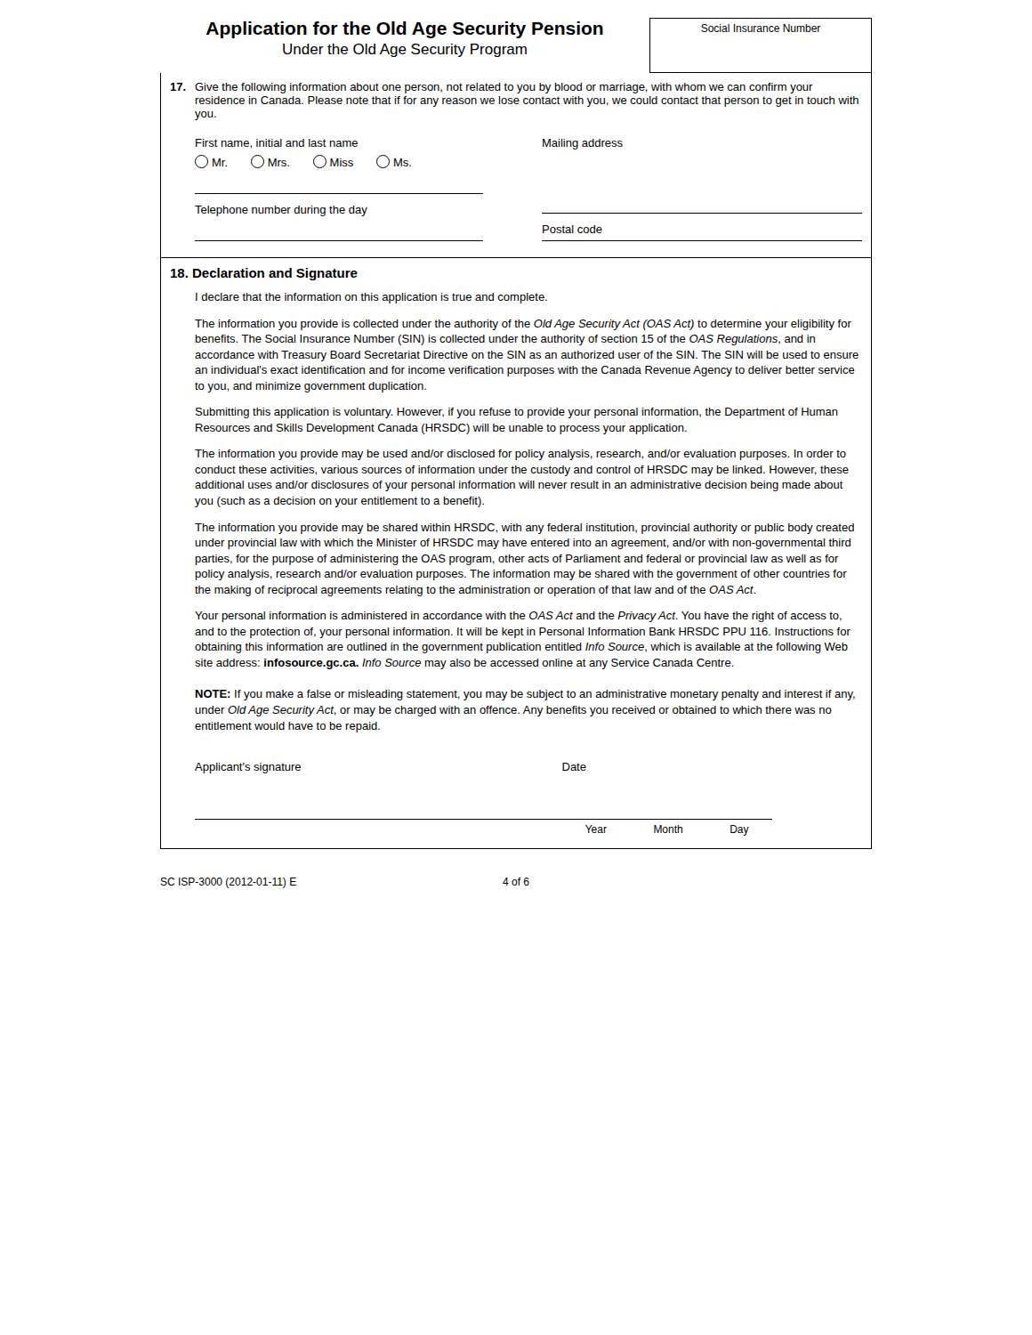Application for the Old Age Security Pension
Under the Old Age Security Program
Social Insurance Number
17.
Give the following information about one person, not related to you by blood or marriage, with whom we can confirm your residence in Canada. Please note that if for any reason we lose contact with you, we could contact that person to get in touch with you.
First name, initial and last name
Mr. Mrs. Miss Ms.
Telephone number during the day
Mailing address
Postal code
18. Declaration and Signature
I declare that the information on this application is true and complete.
The information you provide is collected under the authority of the Old Age Security Act (OAS Act) to determine your eligibility for benefits. The Social Insurance Number (SIN) is collected under the authority of section 15 of the OAS Regulations, and in accordance with Treasury Board Secretariat Directive on the SIN as an authorized user of the SIN. The SIN will be used to ensure an individual's exact identification and for income verification purposes with the Canada Revenue Agency to deliver better service to you, and minimize government duplication.
Submitting this application is voluntary. However, if you refuse to provide your personal information, the Department of Human Resources and Skills Development Canada (HRSDC) will be unable to process your application.
The information you provide may be used and/or disclosed for policy analysis, research, and/or evaluation purposes. In order to conduct these activities, various sources of information under the custody and control of HRSDC may be linked. However, these additional uses and/or disclosures of your personal information will never result in an administrative decision being made about you (such as a decision on your entitlement to a benefit).
The information you provide may be shared within HRSDC, with any federal institution, provincial authority or public body created under provincial law with which the Minister of HRSDC may have entered into an agreement, and/or with non-governmental third parties, for the purpose of administering the OAS program, other acts of Parliament and federal or provincial law as well as for policy analysis, research and/or evaluation purposes. The information may be shared with the government of other countries for the making of reciprocal agreements relating to the administration or operation of that law and of the OAS Act.
Your personal information is administered in accordance with the OAS Act and the Privacy Act. You have the right of access to, and to the protection of, your personal information. It will be kept in Personal Information Bank HRSDC PPU 116. Instructions for obtaining this information are outlined in the government publication entitled Info Source, which is available at the following Web site address: infosource.gc.ca. Info Source may also be accessed online at any Service Canada Centre.
NOTE: If you make a false or misleading statement, you may be subject to an administrative monetary penalty and interest if any, under Old Age Security Act, or may be charged with an offence. Any benefits you received or obtained to which there was no entitlement would have to be repaid.
Applicant's signature
Date
Year Month Day
SC ISP-3000 (2012-01-11) E
4 of 6